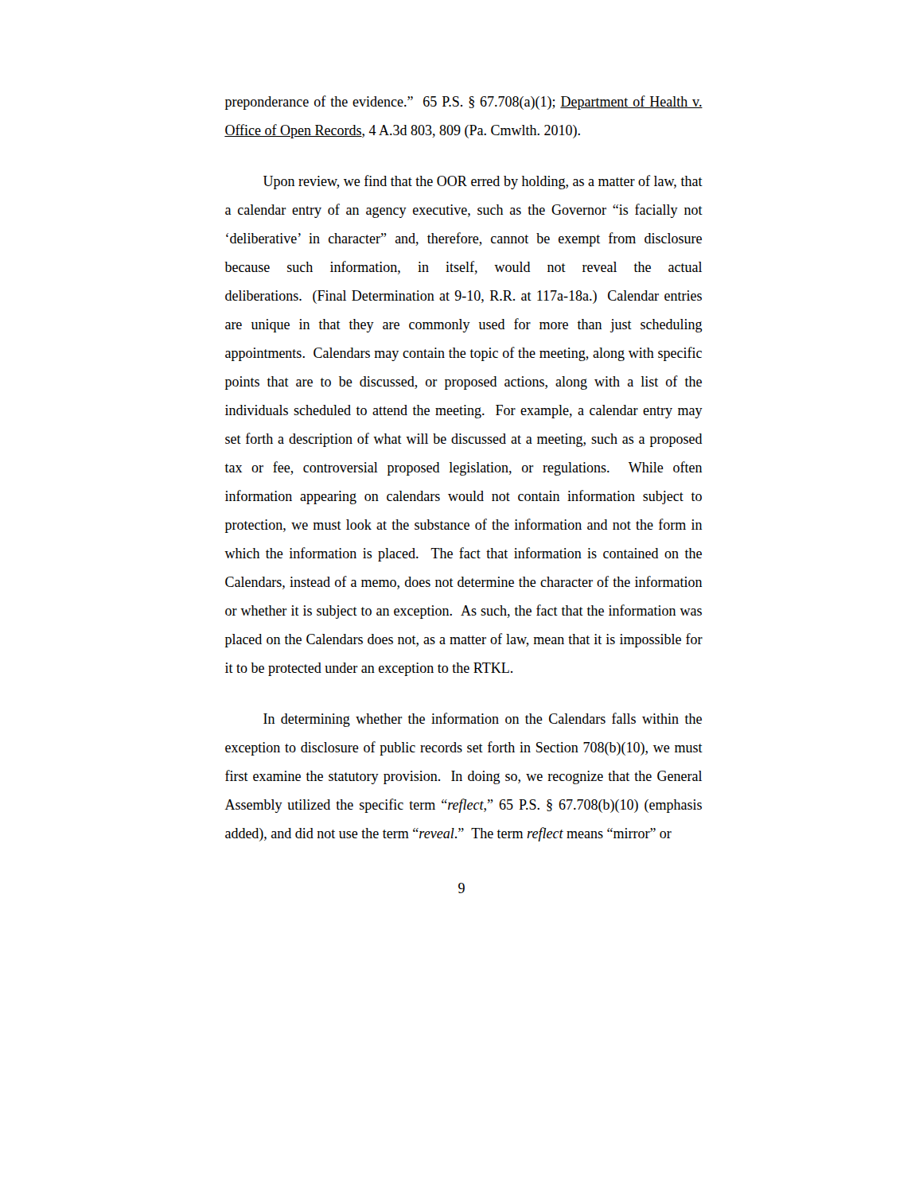preponderance of the evidence.” 65 P.S. § 67.708(a)(1); Department of Health v. Office of Open Records, 4 A.3d 803, 809 (Pa. Cmwlth. 2010).
Upon review, we find that the OOR erred by holding, as a matter of law, that a calendar entry of an agency executive, such as the Governor “is facially not ‘deliberative’ in character” and, therefore, cannot be exempt from disclosure because such information, in itself, would not reveal the actual deliberations. (Final Determination at 9-10, R.R. at 117a-18a.) Calendar entries are unique in that they are commonly used for more than just scheduling appointments. Calendars may contain the topic of the meeting, along with specific points that are to be discussed, or proposed actions, along with a list of the individuals scheduled to attend the meeting. For example, a calendar entry may set forth a description of what will be discussed at a meeting, such as a proposed tax or fee, controversial proposed legislation, or regulations. While often information appearing on calendars would not contain information subject to protection, we must look at the substance of the information and not the form in which the information is placed. The fact that information is contained on the Calendars, instead of a memo, does not determine the character of the information or whether it is subject to an exception. As such, the fact that the information was placed on the Calendars does not, as a matter of law, mean that it is impossible for it to be protected under an exception to the RTKL.
In determining whether the information on the Calendars falls within the exception to disclosure of public records set forth in Section 708(b)(10), we must first examine the statutory provision. In doing so, we recognize that the General Assembly utilized the specific term “reflect,” 65 P.S. § 67.708(b)(10) (emphasis added), and did not use the term “reveal.” The term reflect means “mirror” or
9